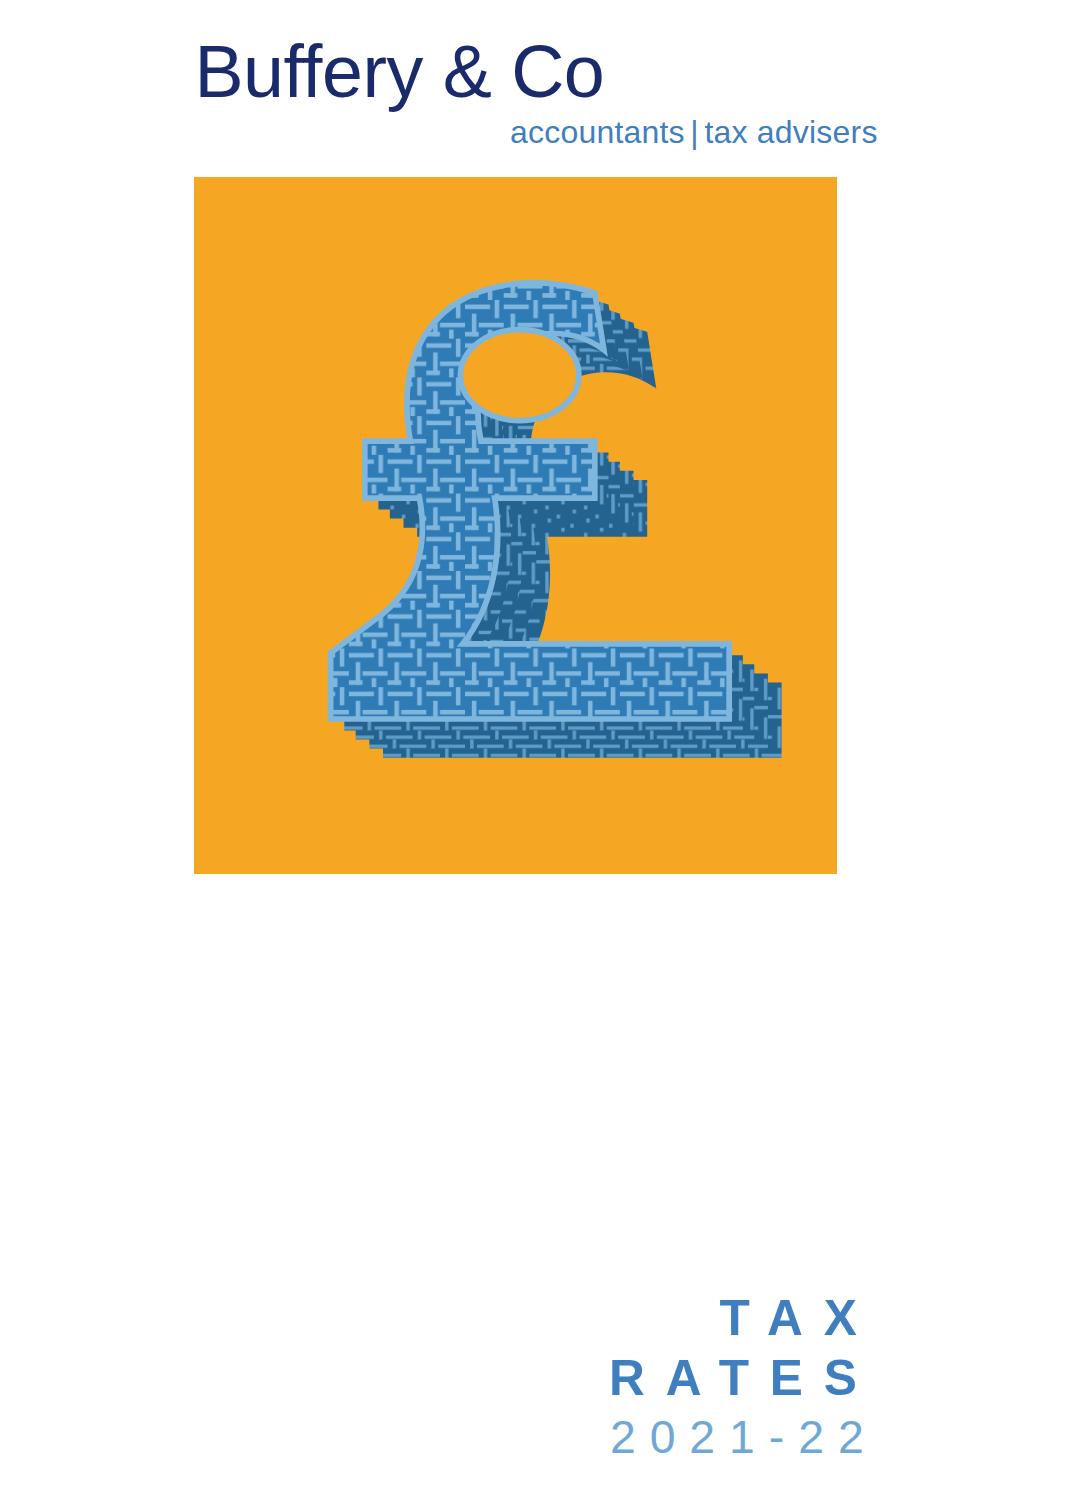Buffery & Co
accountants|tax advisers
TAX RATES 2021-22